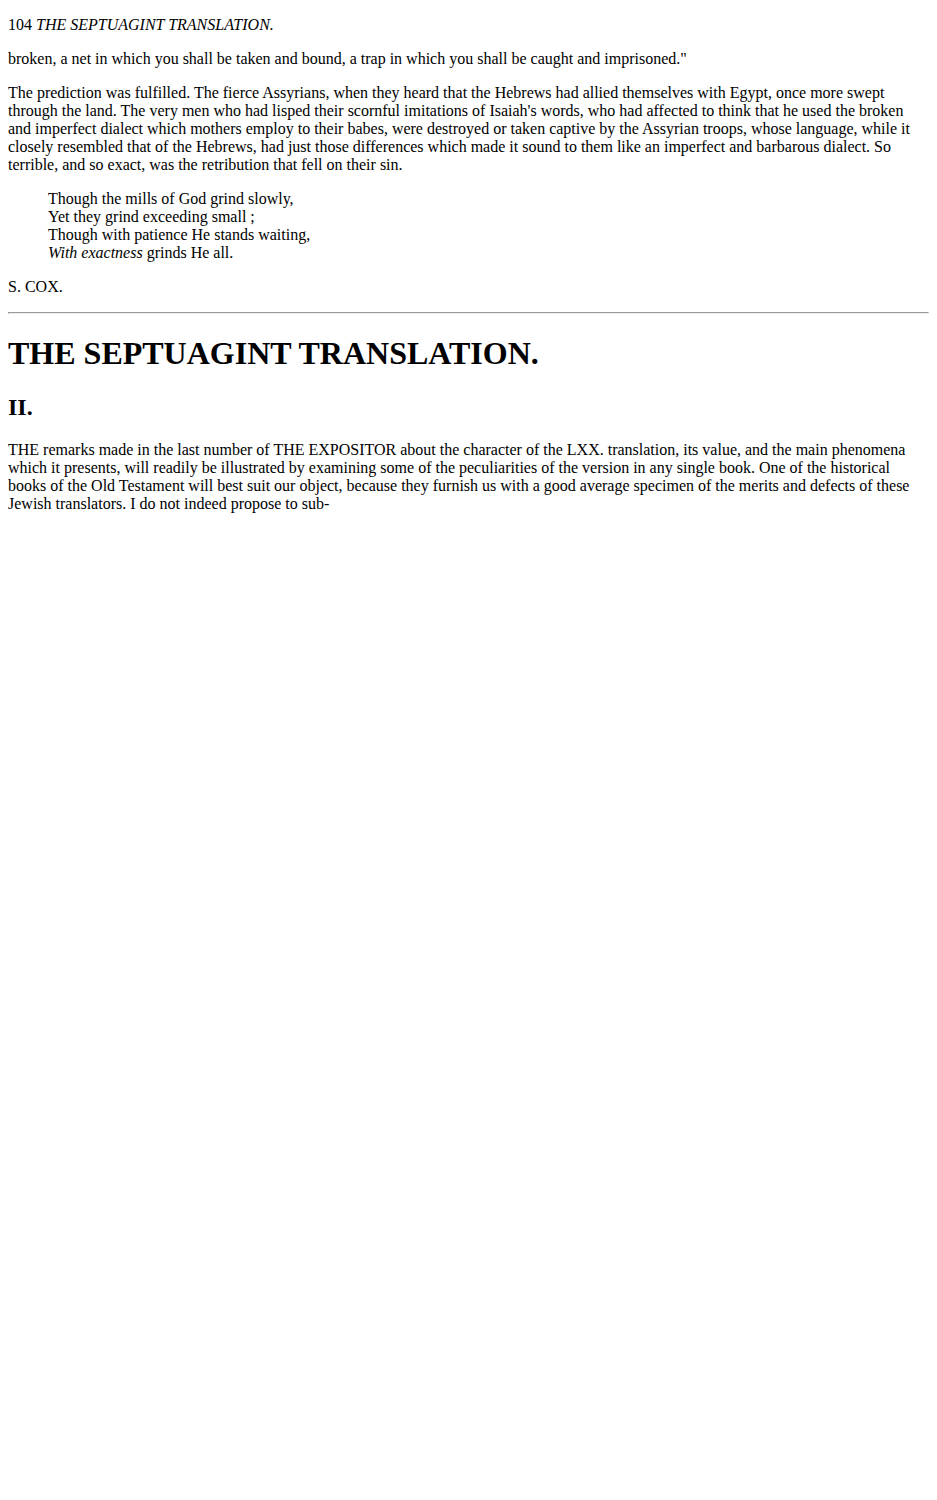104 THE SEPTUAGINT TRANSLATION.
broken, a net in which you shall be taken and bound, a trap in which you shall be caught and imprisoned."
The prediction was fulfilled. The fierce Assyrians, when they heard that the Hebrews had allied themselves with Egypt, once more swept through the land. The very men who had lisped their scornful imitations of Isaiah's words, who had affected to think that he used the broken and imperfect dialect which mothers employ to their babes, were destroyed or taken captive by the Assyrian troops, whose language, while it closely resembled that of the Hebrews, had just those differences which made it sound to them like an imperfect and barbarous dialect. So terrible, and so exact, was the retribution that fell on their sin.
Though the mills of God grind slowly,
Yet they grind exceeding small ;
Though with patience He stands waiting,
With exactness grinds He all.
S. COX.
THE SEPTUAGINT TRANSLATION.
II.
THE remarks made in the last number of THE EXPOSITOR about the character of the LXX. translation, its value, and the main phenomena which it presents, will readily be illustrated by examining some of the peculiarities of the version in any single book. One of the historical books of the Old Testament will best suit our object, because they furnish us with a good average specimen of the merits and defects of these Jewish translators. I do not indeed propose to sub-